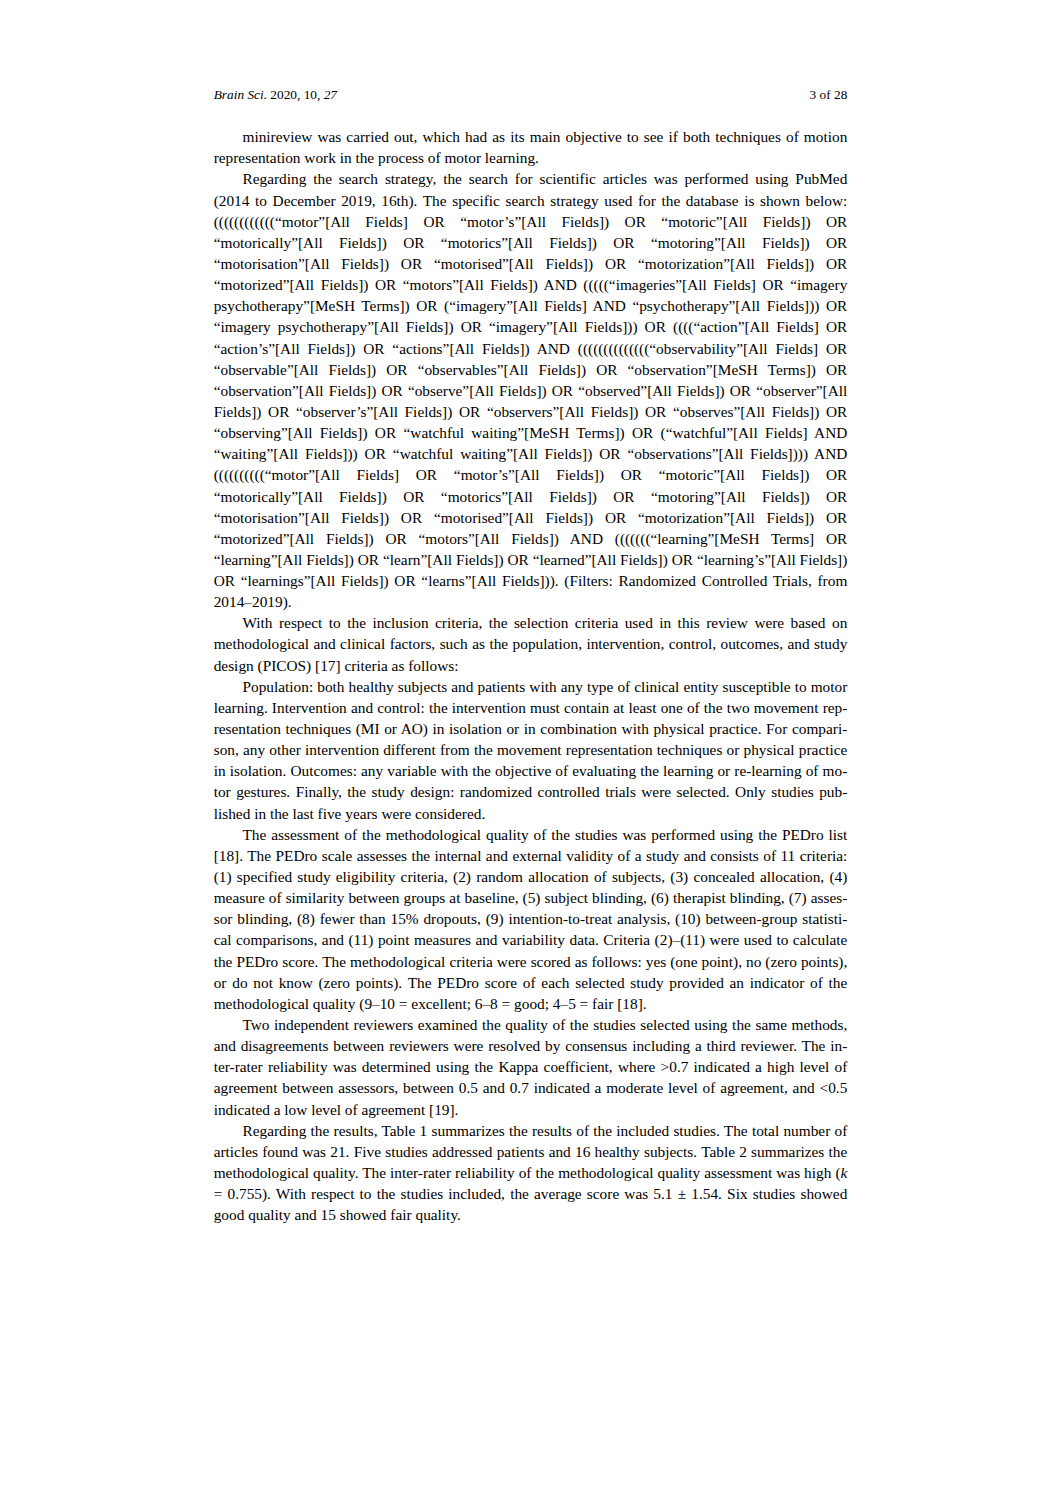Brain Sci. 2020, 10, 27
3 of 28
minireview was carried out, which had as its main objective to see if both techniques of motion representation work in the process of motor learning.
Regarding the search strategy, the search for scientific articles was performed using PubMed (2014 to December 2019, 16th). The specific search strategy used for the database is shown below: ((((((((((((“motor”[All Fields] OR “motor’s”[All Fields]) OR “motoric”[All Fields]) OR “motorically”[All Fields]) OR “motorics”[All Fields]) OR “motoring”[All Fields]) OR “motorisation”[All Fields]) OR “motorised”[All Fields]) OR “motorization”[All Fields]) OR “motorized”[All Fields]) OR “motors”[All Fields]) AND (((((“imageries”[All Fields] OR “imagery psychotherapy”[MeSH Terms]) OR (“imagery”[All Fields] AND “psychotherapy”[All Fields])) OR “imagery psychotherapy”[All Fields]) OR “imagery”[All Fields])) OR ((((“action”[All Fields] OR “action’s”[All Fields]) OR “actions”[All Fields]) AND ((((((((((((((“observability”[All Fields] OR “observable”[All Fields]) OR “observables”[All Fields]) OR “observation”[MeSH Terms]) OR “observation”[All Fields]) OR “observe”[All Fields]) OR “observed”[All Fields]) OR “observer”[All Fields]) OR “observer’s”[All Fields]) OR “observers”[All Fields]) OR “observes”[All Fields]) OR “observing”[All Fields]) OR “watchful waiting”[MeSH Terms]) OR (“watchful”[All Fields] AND “waiting”[All Fields])) OR “watchful waiting”[All Fields]) OR “observations”[All Fields]))) AND ((((((((((“motor”[All Fields] OR “motor’s”[All Fields]) OR “motoric”[All Fields]) OR “motorically”[All Fields]) OR “motorics”[All Fields]) OR “motoring”[All Fields]) OR “motorisation”[All Fields]) OR “motorised”[All Fields]) OR “motorization”[All Fields]) OR “motorized”[All Fields]) OR “motors”[All Fields]) AND (((((((“learning”[MeSH Terms] OR “learning”[All Fields]) OR “learn”[All Fields]) OR “learned”[All Fields]) OR “learning’s”[All Fields]) OR “learnings”[All Fields]) OR “learns”[All Fields])). (Filters: Randomized Controlled Trials, from 2014–2019).
With respect to the inclusion criteria, the selection criteria used in this review were based on methodological and clinical factors, such as the population, intervention, control, outcomes, and study design (PICOS) [17] criteria as follows:
Population: both healthy subjects and patients with any type of clinical entity susceptible to motor learning. Intervention and control: the intervention must contain at least one of the two movement representation techniques (MI or AO) in isolation or in combination with physical practice. For comparison, any other intervention different from the movement representation techniques or physical practice in isolation. Outcomes: any variable with the objective of evaluating the learning or re-learning of motor gestures. Finally, the study design: randomized controlled trials were selected. Only studies published in the last five years were considered.
The assessment of the methodological quality of the studies was performed using the PEDro list [18]. The PEDro scale assesses the internal and external validity of a study and consists of 11 criteria: (1) specified study eligibility criteria, (2) random allocation of subjects, (3) concealed allocation, (4) measure of similarity between groups at baseline, (5) subject blinding, (6) therapist blinding, (7) assessor blinding, (8) fewer than 15% dropouts, (9) intention-to-treat analysis, (10) between-group statistical comparisons, and (11) point measures and variability data. Criteria (2)–(11) were used to calculate the PEDro score. The methodological criteria were scored as follows: yes (one point), no (zero points), or do not know (zero points). The PEDro score of each selected study provided an indicator of the methodological quality (9–10 = excellent; 6–8 = good; 4–5 = fair [18].
Two independent reviewers examined the quality of the studies selected using the same methods, and disagreements between reviewers were resolved by consensus including a third reviewer. The inter-rater reliability was determined using the Kappa coefficient, where >0.7 indicated a high level of agreement between assessors, between 0.5 and 0.7 indicated a moderate level of agreement, and <0.5 indicated a low level of agreement [19].
Regarding the results, Table 1 summarizes the results of the included studies. The total number of articles found was 21. Five studies addressed patients and 16 healthy subjects. Table 2 summarizes the methodological quality. The inter-rater reliability of the methodological quality assessment was high (k = 0.755). With respect to the studies included, the average score was 5.1 ± 1.54. Six studies showed good quality and 15 showed fair quality.